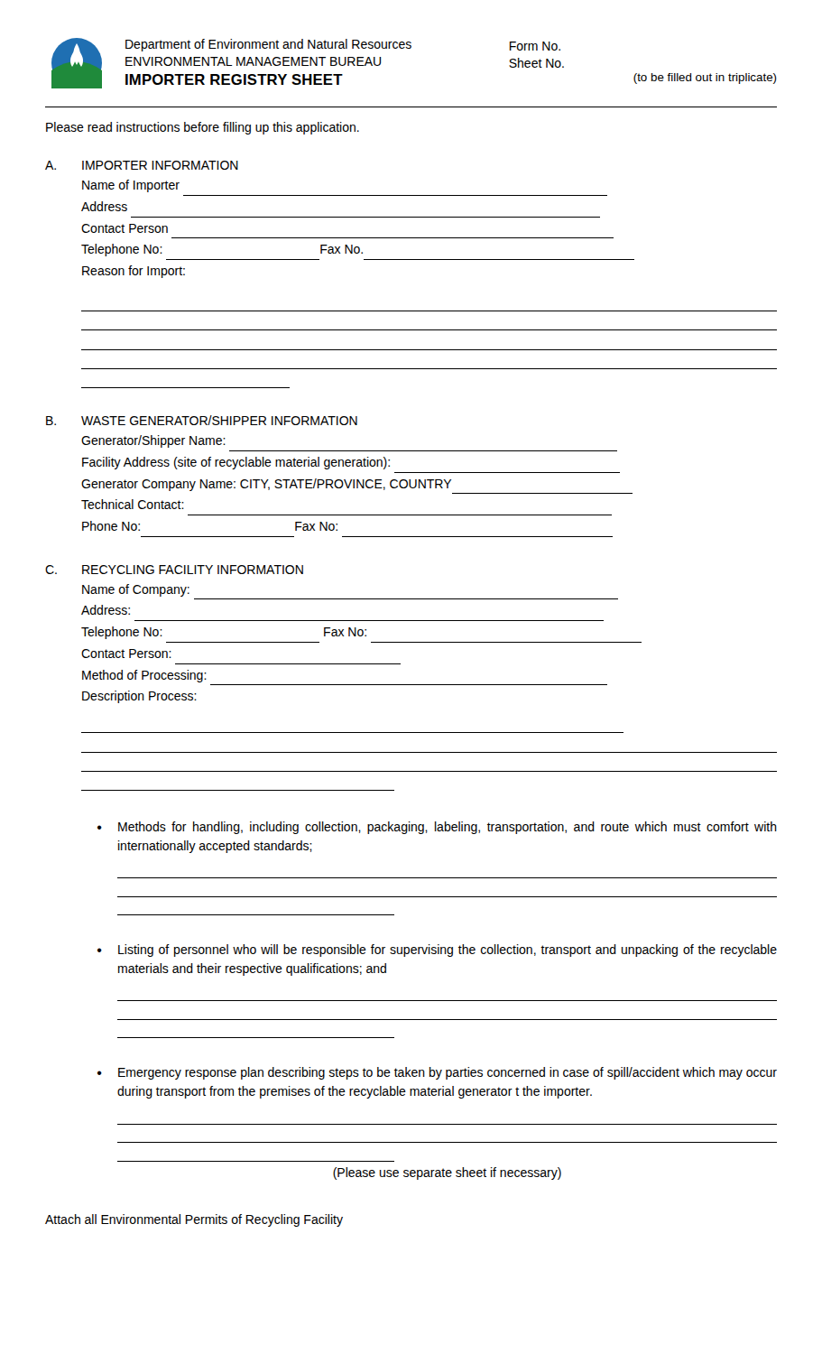Department of Environment and Natural Resources
ENVIRONMENTAL MANAGEMENT BUREAU
IMPORTER REGISTRY SHEET
Form No.
Sheet No.
(to be filled out in triplicate)
Please read instructions before filling up this application.
A.
IMPORTER INFORMATION
Name of Importer
Address
Contact Person
Telephone No: Fax No.
Reason for Import:
B.
WASTE GENERATOR/SHIPPER INFORMATION
Generator/Shipper Name:
Facility Address (site of recyclable material generation):
Generator Company Name: CITY, STATE/PROVINCE, COUNTRY
Technical Contact:
Phone No: Fax No:
C.
RECYCLING FACILITY INFORMATION
Name of Company:
Address:
Telephone No: Fax No:
Contact Person:
Method of Processing:
Description Process:
•
Methods for handling, including collection, packaging, labeling, transportation, and route which must comfort with internationally accepted standards;
•
Listing of personnel who will be responsible for supervising the collection, transport and unpacking of the recyclable materials and their respective qualifications; and
•
Emergency response plan describing steps to be taken by parties concerned in case of spill/accident which may occur during transport from the premises of the recyclable material generator t the importer.
(Please use separate sheet if necessary)
Attach all Environmental Permits of Recycling Facility